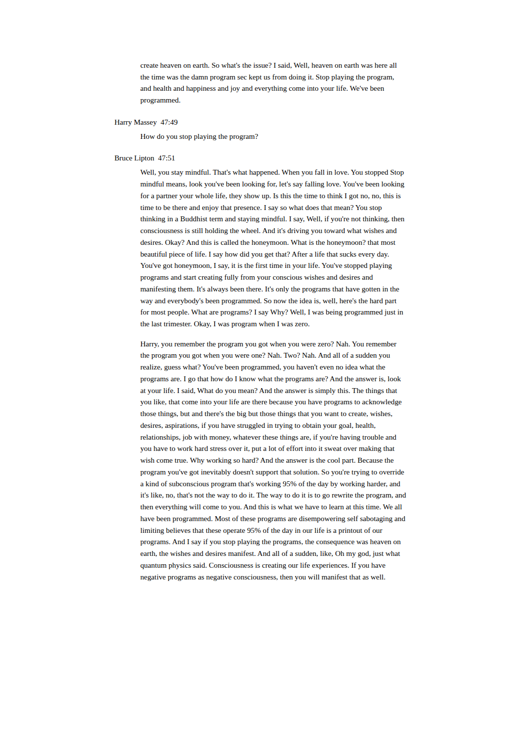create heaven on earth. So what's the issue? I said, Well, heaven on earth was here all the time was the damn program sec kept us from doing it. Stop playing the program, and health and happiness and joy and everything come into your life. We've been programmed.
Harry Massey 47:49
How do you stop playing the program?
Bruce Lipton 47:51
Well, you stay mindful. That's what happened. When you fall in love. You stopped Stop mindful means, look you've been looking for, let's say falling love. You've been looking for a partner your whole life, they show up. Is this the time to think I got no, no, this is time to be there and enjoy that presence. I say so what does that mean? You stop thinking in a Buddhist term and staying mindful. I say, Well, if you're not thinking, then consciousness is still holding the wheel. And it's driving you toward what wishes and desires. Okay? And this is called the honeymoon. What is the honeymoon? that most beautiful piece of life. I say how did you get that? After a life that sucks every day. You've got honeymoon, I say, it is the first time in your life. You've stopped playing programs and start creating fully from your conscious wishes and desires and manifesting them. It's always been there. It's only the programs that have gotten in the way and everybody's been programmed. So now the idea is, well, here's the hard part for most people. What are programs? I say Why? Well, I was being programmed just in the last trimester. Okay, I was program when I was zero.
Harry, you remember the program you got when you were zero? Nah. You remember the program you got when you were one? Nah. Two? Nah. And all of a sudden you realize, guess what? You've been programmed, you haven't even no idea what the programs are. I go that how do I know what the programs are? And the answer is, look at your life. I said, What do you mean? And the answer is simply this. The things that you like, that come into your life are there because you have programs to acknowledge those things, but and there's the big but those things that you want to create, wishes, desires, aspirations, if you have struggled in trying to obtain your goal, health, relationships, job with money, whatever these things are, if you're having trouble and you have to work hard stress over it, put a lot of effort into it sweat over making that wish come true. Why working so hard? And the answer is the cool part. Because the program you've got inevitably doesn't support that solution. So you're trying to override a kind of subconscious program that's working 95% of the day by working harder, and it's like, no, that's not the way to do it. The way to do it is to go rewrite the program, and then everything will come to you. And this is what we have to learn at this time. We all have been programmed. Most of these programs are disempowering self sabotaging and limiting believes that these operate 95% of the day in our life is a printout of our programs. And I say if you stop playing the programs, the consequence was heaven on earth, the wishes and desires manifest. And all of a sudden, like, Oh my god, just what quantum physics said. Consciousness is creating our life experiences. If you have negative programs as negative consciousness, then you will manifest that as well.